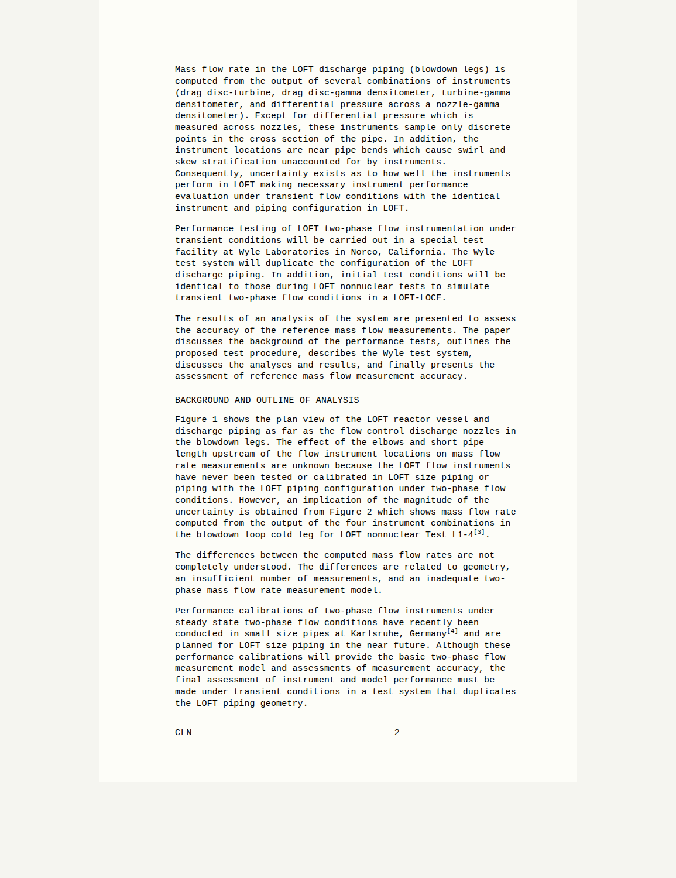Mass flow rate in the LOFT discharge piping (blowdown legs) is computed from the output of several combinations of instruments (drag disc-turbine, drag disc-gamma densitometer, turbine-gamma densitometer, and differential pressure across a nozzle-gamma densitometer). Except for differential pressure which is measured across nozzles, these instruments sample only discrete points in the cross section of the pipe. In addition, the instrument locations are near pipe bends which cause swirl and skew stratification unaccounted for by instruments. Consequently, uncertainty exists as to how well the instruments perform in LOFT making necessary instrument performance evaluation under transient flow conditions with the identical instrument and piping configuration in LOFT.
Performance testing of LOFT two-phase flow instrumentation under transient conditions will be carried out in a special test facility at Wyle Laboratories in Norco, California. The Wyle test system will duplicate the configuration of the LOFT discharge piping. In addition, initial test conditions will be identical to those during LOFT nonnuclear tests to simulate transient two-phase flow conditions in a LOFT-LOCE.
The results of an analysis of the system are presented to assess the accuracy of the reference mass flow measurements. The paper discusses the background of the performance tests, outlines the proposed test procedure, describes the Wyle test system, discusses the analyses and results, and finally presents the assessment of reference mass flow measurement accuracy.
BACKGROUND AND OUTLINE OF ANALYSIS
Figure 1 shows the plan view of the LOFT reactor vessel and discharge piping as far as the flow control discharge nozzles in the blowdown legs. The effect of the elbows and short pipe length upstream of the flow instrument locations on mass flow rate measurements are unknown because the LOFT flow instruments have never been tested or calibrated in LOFT size piping or piping with the LOFT piping configuration under two-phase flow conditions. However, an implication of the magnitude of the uncertainty is obtained from Figure 2 which shows mass flow rate computed from the output of the four instrument combinations in the blowdown loop cold leg for LOFT nonnuclear Test L1-4[3].
The differences between the computed mass flow rates are not completely understood. The differences are related to geometry, an insufficient number of measurements, and an inadequate two-phase mass flow rate measurement model.
Performance calibrations of two-phase flow instruments under steady state two-phase flow conditions have recently been conducted in small size pipes at Karlsruhe, Germany[4] and are planned for LOFT size piping in the near future. Although these performance calibrations will provide the basic two-phase flow measurement model and assessments of measurement accuracy, the final assessment of instrument and model performance must be made under transient conditions in a test system that duplicates the LOFT piping geometry.
CLN 2